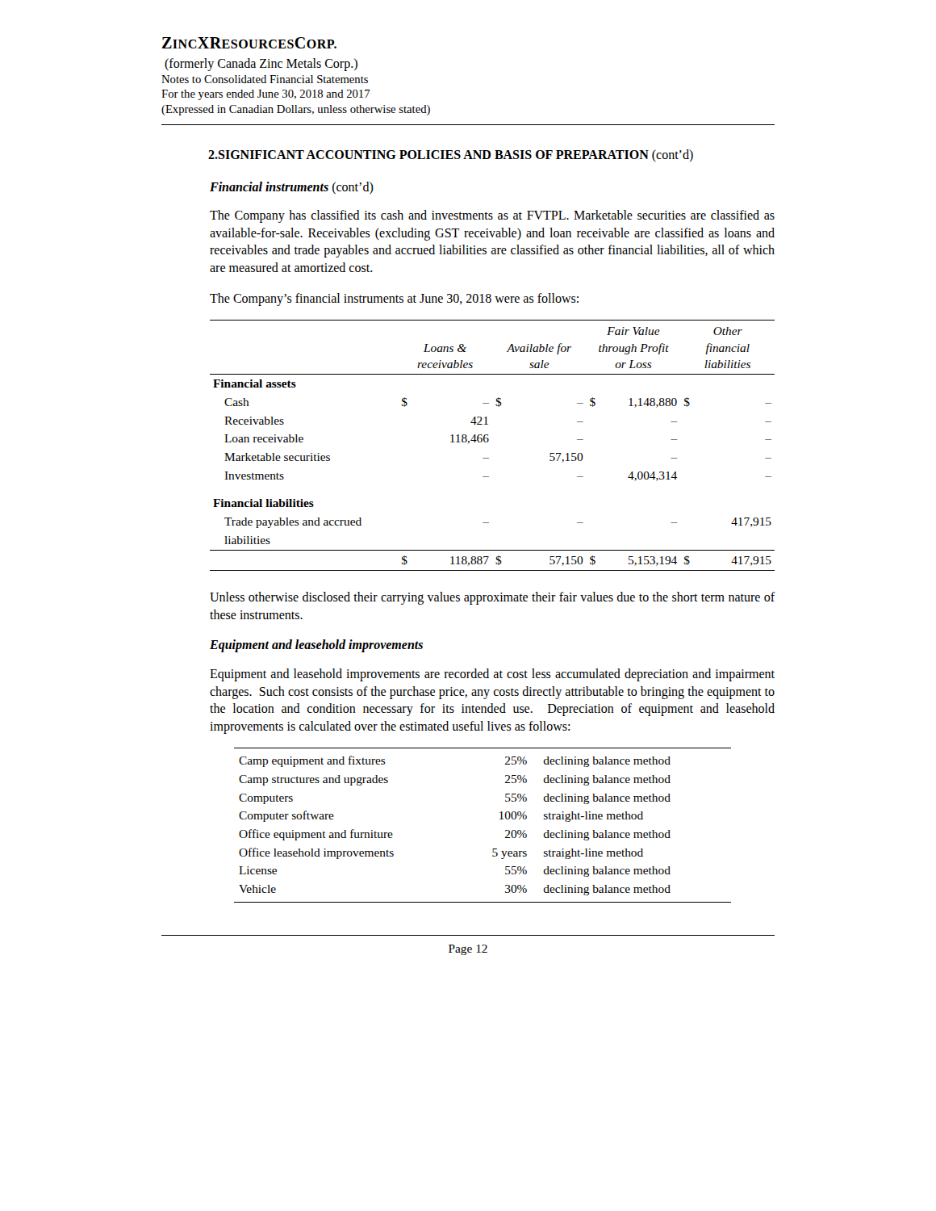ZINCXRESOURCESCORP.
(formerly Canada Zinc Metals Corp.)
Notes to Consolidated Financial Statements
For the years ended June 30, 2018 and 2017
(Expressed in Canadian Dollars, unless otherwise stated)
2. SIGNIFICANT ACCOUNTING POLICIES AND BASIS OF PREPARATION (cont’d)
Financial instruments (cont’d)
The Company has classified its cash and investments as at FVTPL. Marketable securities are classified as available-for-sale. Receivables (excluding GST receivable) and loan receivable are classified as loans and receivables and trade payables and accrued liabilities are classified as other financial liabilities, all of which are measured at amortized cost.
The Company’s financial instruments at June 30, 2018 were as follows:
| | | | Fair Value | Other |
| --- | --- | --- | --- | --- |
| | Loans & | Available for | through Profit | financial |
| | receivables | sale | or Loss | liabilities |
| Financial assets | | | | |
| Cash | $ | – | $ | – | $ | 1,148,880 | $ | – |
| Receivables | | 421 | | – | | – | | – |
| Loan receivable | | 118,466 | | – | | – | | – |
| Marketable securities | | – | | 57,150 | | – | | – |
| Investments | | – | | – | | 4,004,314 | | – |
| Financial liabilities | | | | |
| Trade payables and accrued | | – | | – | | – | | 417,915 |
| liabilities | | | | |
| | $ | 118,887 | $ | 57,150 | $ | 5,153,194 | $ | 417,915 |
Unless otherwise disclosed their carrying values approximate their fair values due to the short term nature of these instruments.
Equipment and leasehold improvements
Equipment and leasehold improvements are recorded at cost less accumulated depreciation and impairment charges. Such cost consists of the purchase price, any costs directly attributable to bringing the equipment to the location and condition necessary for its intended use. Depreciation of equipment and leasehold improvements is calculated over the estimated useful lives as follows:
| Camp equipment and fixtures | 25% | declining balance method |
| Camp structures and upgrades | 25% | declining balance method |
| Computers | 55% | declining balance method |
| Computer software | 100% | straight-line method |
| Office equipment and furniture | 20% | declining balance method |
| Office leasehold improvements | 5 years | straight-line method |
| License | 55% | declining balance method |
| Vehicle | 30% | declining balance method |
Page 12